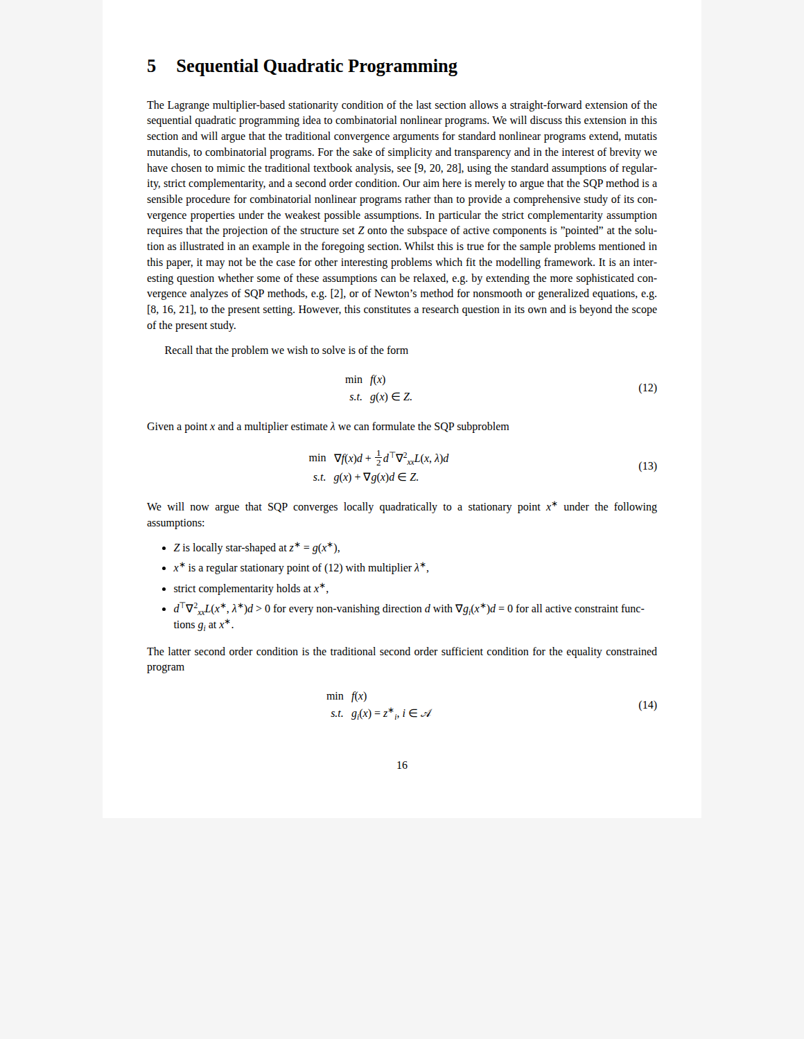5 Sequential Quadratic Programming
The Lagrange multiplier-based stationarity condition of the last section allows a straight-forward extension of the sequential quadratic programming idea to combinatorial nonlinear programs. We will discuss this extension in this section and will argue that the traditional convergence arguments for standard nonlinear programs extend, mutatis mutandis, to combinatorial programs. For the sake of simplicity and transparency and in the interest of brevity we have chosen to mimic the traditional textbook analysis, see [9, 20, 28], using the standard assumptions of regularity, strict complementarity, and a second order condition. Our aim here is merely to argue that the SQP method is a sensible procedure for combinatorial nonlinear programs rather than to provide a comprehensive study of its convergence properties under the weakest possible assumptions. In particular the strict complementarity assumption requires that the projection of the structure set Z onto the subspace of active components is ”pointed” at the solution as illustrated in an example in the foregoing section. Whilst this is true for the sample problems mentioned in this paper, it may not be the case for other interesting problems which fit the modelling framework. It is an interesting question whether some of these assumptions can be relaxed, e.g. by extending the more sophisticated convergence analyzes of SQP methods, e.g. [2], or of Newton’s method for nonsmooth or generalized equations, e.g. [8, 16, 21], to the present setting. However, this constitutes a research question in its own and is beyond the scope of the present study.
Recall that the problem we wish to solve is of the form
| min | f ( x ) |
| s.t. | g ( x ) ∈ Z . |
(12)
Given a point x and a multiplier estimate λ we can formulate the SQP subproblem
| min | ∇ f ( x ) d + 1 2 d ⊤ ∇ 2 xx L ( x , λ ) d |
| s.t. | g ( x ) + ∇ g ( x ) d ∈ Z . |
(13)
We will now argue that SQP converges locally quadratically to a stationary point x∗ under the following assumptions:
Z is locally star-shaped at z∗ = g(x∗),
x∗ is a regular stationary point of (12) with multiplier λ∗,
strict complementarity holds at x∗,
d⊤∇2xxL(x∗, λ∗)d > 0 for every non-vanishing direction d with ∇gi(x∗)d = 0 for all active constraint functions gi at x∗.
The latter second order condition is the traditional second order sufficient condition for the equality constrained program
| min | f ( x ) |
| s.t. | g i ( x ) = z ∗ i , i ∈ 𝒜 |
(14)
16